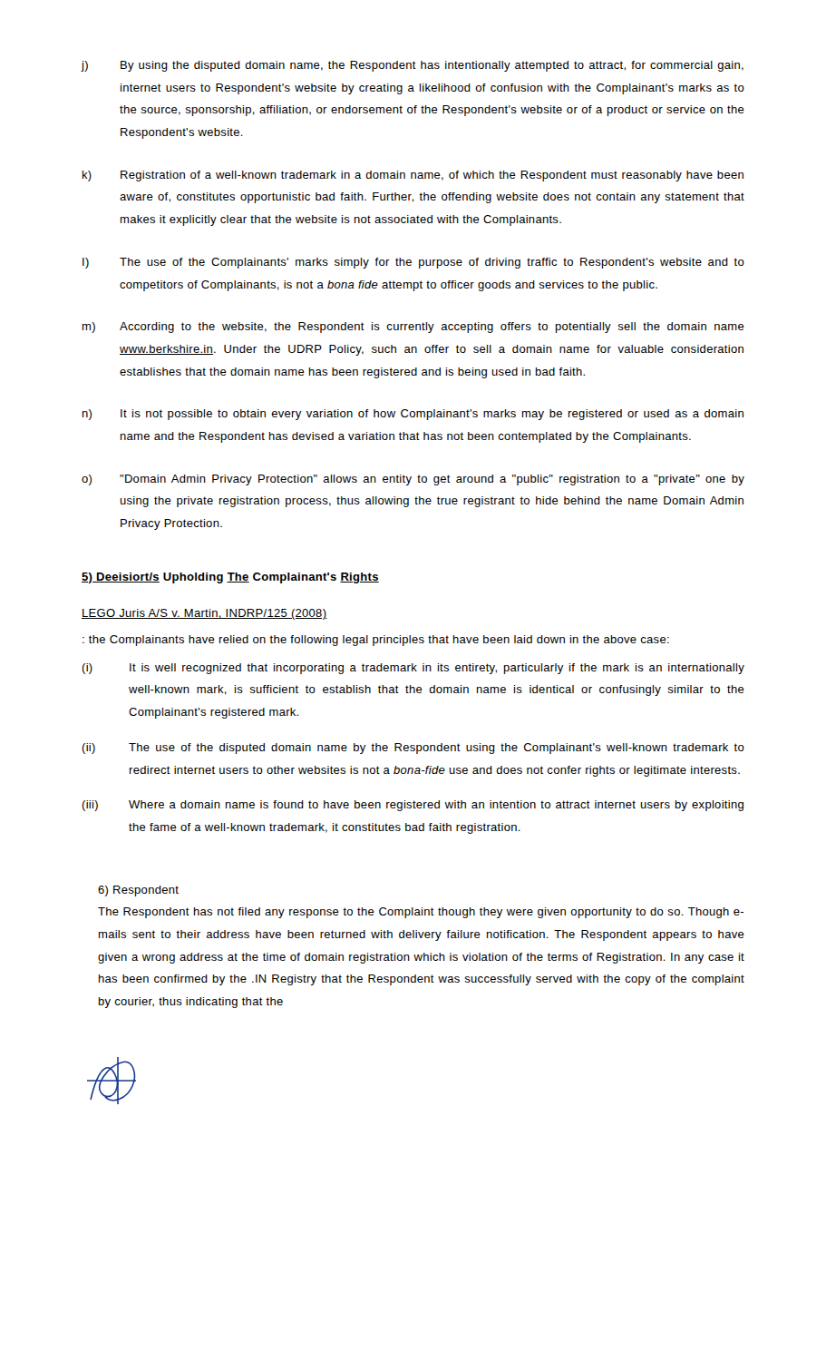j) By using the disputed domain name, the Respondent has intentionally attempted to attract, for commercial gain, internet users to Respondent's website by creating a likelihood of confusion with the Complainant's marks as to the source, sponsorship, affiliation, or endorsement of the Respondent's website or of a product or service on the Respondent's website.
k) Registration of a well-known trademark in a domain name, of which the Respondent must reasonably have been aware of, constitutes opportunistic bad faith. Further, the offending website does not contain any statement that makes it explicitly clear that the website is not associated with the Complainants.
I) The use of the Complainants' marks simply for the purpose of driving traffic to Respondent's website and to competitors of Complainants, is not a bona fide attempt to officer goods and services to the public.
m) According to the website, the Respondent is currently accepting offers to potentially sell the domain name www.berkshire.in. Under the UDRP Policy, such an offer to sell a domain name for valuable consideration establishes that the domain name has been registered and is being used in bad faith.
n) It is not possible to obtain every variation of how Complainant's marks may be registered or used as a domain name and the Respondent has devised a variation that has not been contemplated by the Complainants.
o)"Domain Admin Privacy Protection" allows an entity to get around a "public" registration to a "private" one by using the private registration process, thus allowing the true registrant to hide behind the name Domain Admin Privacy Protection.
5) Deeisiort/s Upholding The Complainant's Rights
LEGO Juris A/S v. Martin, INDRP/125 (2008)
: the Complainants have relied on the following legal principles that have been laid down in the above case:
| (i) | It is well recognized that incorporating a trademark in its entirety, particularly if the mark is an internationally well-known mark, is sufficient to establish that the domain name is identical or confusingly similar to the Complainant's registered mark. |
| (ii) | The use of the disputed domain name by the Respondent using the Complainant's well-known trademark to redirect internet users to other websites is not a bona-fide use and does not confer rights or legitimate interests. |
| (iii) | Where a domain name is found to have been registered with an intention to attract internet users by exploiting the fame of a well-known trademark, it constitutes bad faith registration. |
6) Respondent
The Respondent has not filed any response to the Complaint though they were given opportunity to do so. Though e-mails sent to their address have been returned with delivery failure notification. The Respondent appears to have given a wrong address at the time of domain registration which is violation of the terms of Registration. In any case it has been confirmed by the .IN Registry that the Respondent was successfully served with the copy of the complaint by courier, thus indicating that the